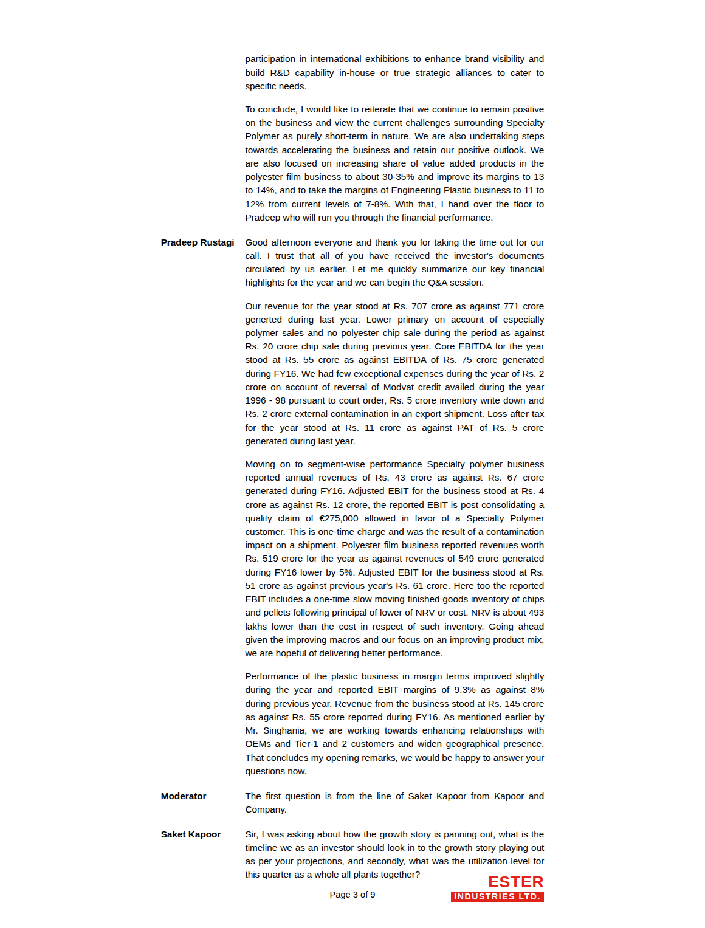| | participation in international exhibitions to enhance brand visibility and build R&D capability in-house or true strategic alliances to cater to specific needs. To conclude, I would like to reiterate that we continue to remain positive on the business and view the current challenges surrounding Specialty Polymer as purely short-term in nature. We are also undertaking steps towards accelerating the business and retain our positive outlook. We are also focused on increasing share of value added products in the polyester film business to about 30-35% and improve its margins to 13 to 14%, and to take the margins of Engineering Plastic business to 11 to 12% from current levels of 7-8%. With that, I hand over the floor to Pradeep who will run you through the financial performance. |
| Pradeep Rustagi | Good afternoon everyone and thank you for taking the time out for our call. I trust that all of you have received the investor's documents circulated by us earlier. Let me quickly summarize our key financial highlights for the year and we can begin the Q&A session. Our revenue for the year stood at Rs. 707 crore as against 771 crore generted during last year. Lower primary on account of especially polymer sales and no polyester chip sale during the period as against Rs. 20 crore chip sale during previous year. Core EBITDA for the year stood at Rs. 55 crore as against EBITDA of Rs. 75 crore generated during FY16. We had few exceptional expenses during the year of Rs. 2 crore on account of reversal of Modvat credit availed during the year 1996 - 98 pursuant to court order, Rs. 5 crore inventory write down and Rs. 2 crore external contamination in an export shipment. Loss after tax for the year stood at Rs. 11 crore as against PAT of Rs. 5 crore generated during last year. Moving on to segment-wise performance Specialty polymer business reported annual revenues of Rs. 43 crore as against Rs. 67 crore generated during FY16. Adjusted EBIT for the business stood at Rs. 4 crore as against Rs. 12 crore, the reported EBIT is post consolidating a quality claim of €275,000 allowed in favor of a Specialty Polymer customer. This is one-time charge and was the result of a contamination impact on a shipment. Polyester film business reported revenues worth Rs. 519 crore for the year as against revenues of 549 crore generated during FY16 lower by 5%. Adjusted EBIT for the business stood at Rs. 51 crore as against previous year's Rs. 61 crore. Here too the reported EBIT includes a one-time slow moving finished goods inventory of chips and pellets following principal of lower of NRV or cost. NRV is about 493 lakhs lower than the cost in respect of such inventory. Going ahead given the improving macros and our focus on an improving product mix, we are hopeful of delivering better performance. Performance of the plastic business in margin terms improved slightly during the year and reported EBIT margins of 9.3% as against 8% during previous year. Revenue from the business stood at Rs. 145 crore as against Rs. 55 crore reported during FY16. As mentioned earlier by Mr. Singhania, we are working towards enhancing relationships with OEMs and Tier-1 and 2 customers and widen geographical presence. That concludes my opening remarks, we would be happy to answer your questions now. |
| Moderator | The first question is from the line of Saket Kapoor from Kapoor and Company. |
| Saket Kapoor | Sir, I was asking about how the growth story is panning out, what is the timeline we as an investor should look in to the growth story playing out as per your projections, and secondly, what was the utilization level for this quarter as a whole all plants together? |
Page 3 of 9
ESTER
INDUSTRIES LTD.